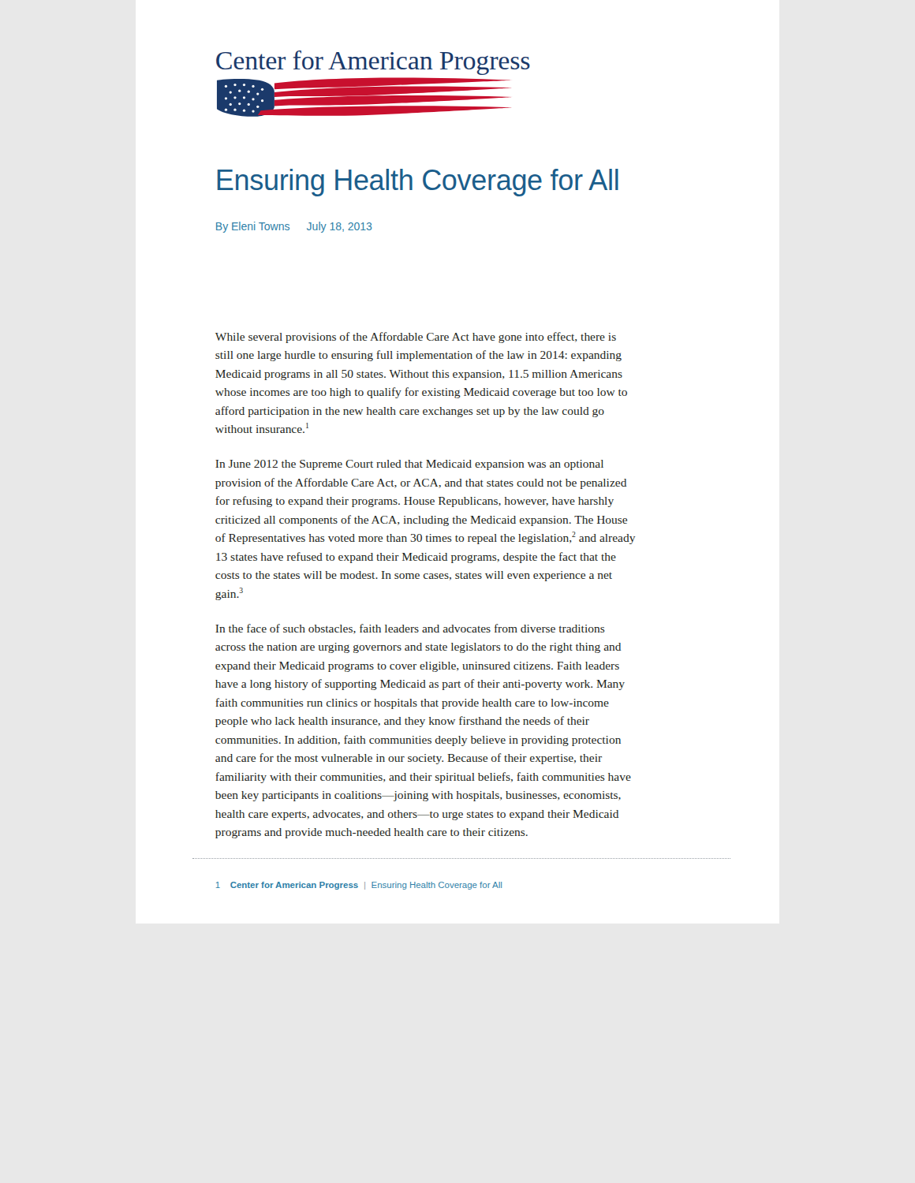Center for American Progress
Ensuring Health Coverage for All
By Eleni TownsJuly 18, 2013
While several provisions of the Affordable Care Act have gone into effect, there is still one large hurdle to ensuring full implementation of the law in 2014: expanding Medicaid programs in all 50 states. Without this expansion, 11.5 million Americans whose incomes are too high to qualify for existing Medicaid coverage but too low to afford participation in the new health care exchanges set up by the law could go without insurance.1
In June 2012 the Supreme Court ruled that Medicaid expansion was an optional provision of the Affordable Care Act, or ACA, and that states could not be penalized for refusing to expand their programs. House Republicans, however, have harshly criticized all components of the ACA, including the Medicaid expansion. The House of Representatives has voted more than 30 times to repeal the legislation,2 and already 13 states have refused to expand their Medicaid programs, despite the fact that the costs to the states will be modest. In some cases, states will even experience a net gain.3
In the face of such obstacles, faith leaders and advocates from diverse traditions across the nation are urging governors and state legislators to do the right thing and expand their Medicaid programs to cover eligible, uninsured citizens. Faith leaders have a long history of supporting Medicaid as part of their anti-poverty work. Many faith communities run clinics or hospitals that provide health care to low-income people who lack health insurance, and they know firsthand the needs of their communities. In addition, faith communities deeply believe in providing protection and care for the most vulnerable in our society. Because of their expertise, their familiarity with their communities, and their spiritual beliefs, faith communities have been key participants in coalitions—joining with hospitals, businesses, economists, health care experts, advocates, and others—to urge states to expand their Medicaid programs and provide much-needed health care to their citizens.
1 Center for American Progress|Ensuring Health Coverage for All